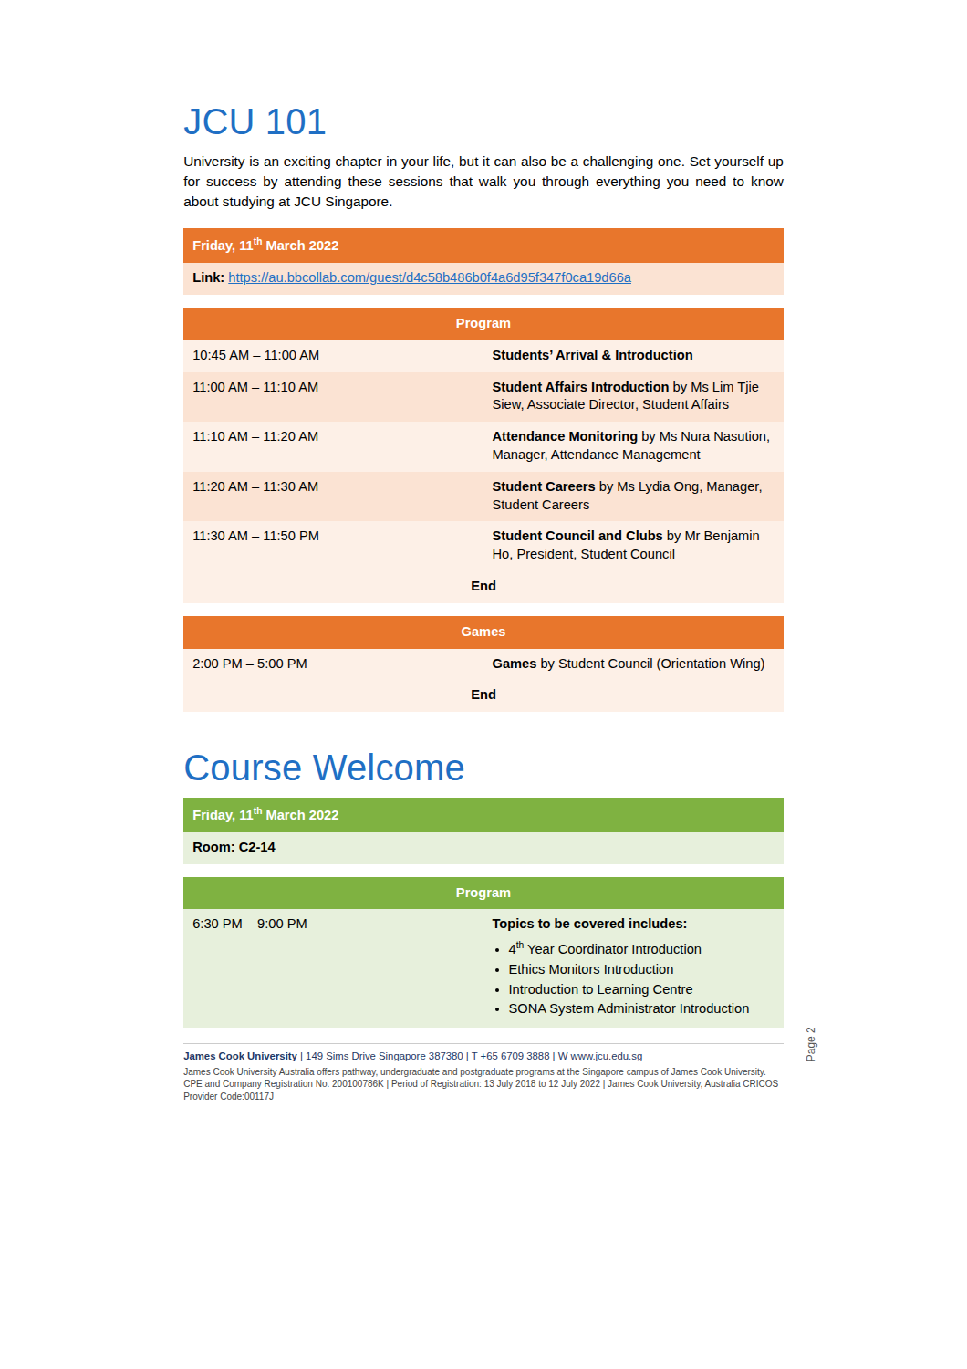JCU 101
University is an exciting chapter in your life, but it can also be a challenging one. Set yourself up for success by attending these sessions that walk you through everything you need to know about studying at JCU Singapore.
| Friday, 11 th March 2022 |
| Link: https://au.bbcollab.com/guest/d4c58b486b0f4a6d95f347f0ca19d66a |
| Program |
| 10:45 AM – 11:00 AM | Students’ Arrival & Introduction |
| 11:00 AM – 11:10 AM | Student Affairs Introduction by Ms Lim Tjie Siew, Associate Director, Student Affairs |
| 11:10 AM – 11:20 AM | Attendance Monitoring by Ms Nura Nasution, Manager, Attendance Management |
| 11:20 AM – 11:30 AM | Student Careers by Ms Lydia Ong, Manager, Student Careers |
| 11:30 AM – 11:50 PM | Student Council and Clubs by Mr Benjamin Ho, President, Student Council |
| End |
| Games |
| 2:00 PM – 5:00 PM | Games by Student Council (Orientation Wing) |
| End |
Course Welcome
| Friday, 11 th March 2022 |
| Room: C2-14 |
| Program |
| 6:30 PM – 9:00 PM | Topics to be covered includes: 4 th Year Coordinator Introduction Ethics Monitors Introduction Introduction to Learning Centre SONA System Administrator Introduction |
Page 2
James Cook University | 149 Sims Drive Singapore 387380 | T +65 6709 3888 | W www.jcu.edu.sg
James Cook University Australia offers pathway, undergraduate and postgraduate programs at the Singapore campus of James Cook University.
CPE and Company Registration No. 200100786K | Period of Registration: 13 July 2018 to 12 July 2022 | James Cook University, Australia CRICOS Provider Code:00117J